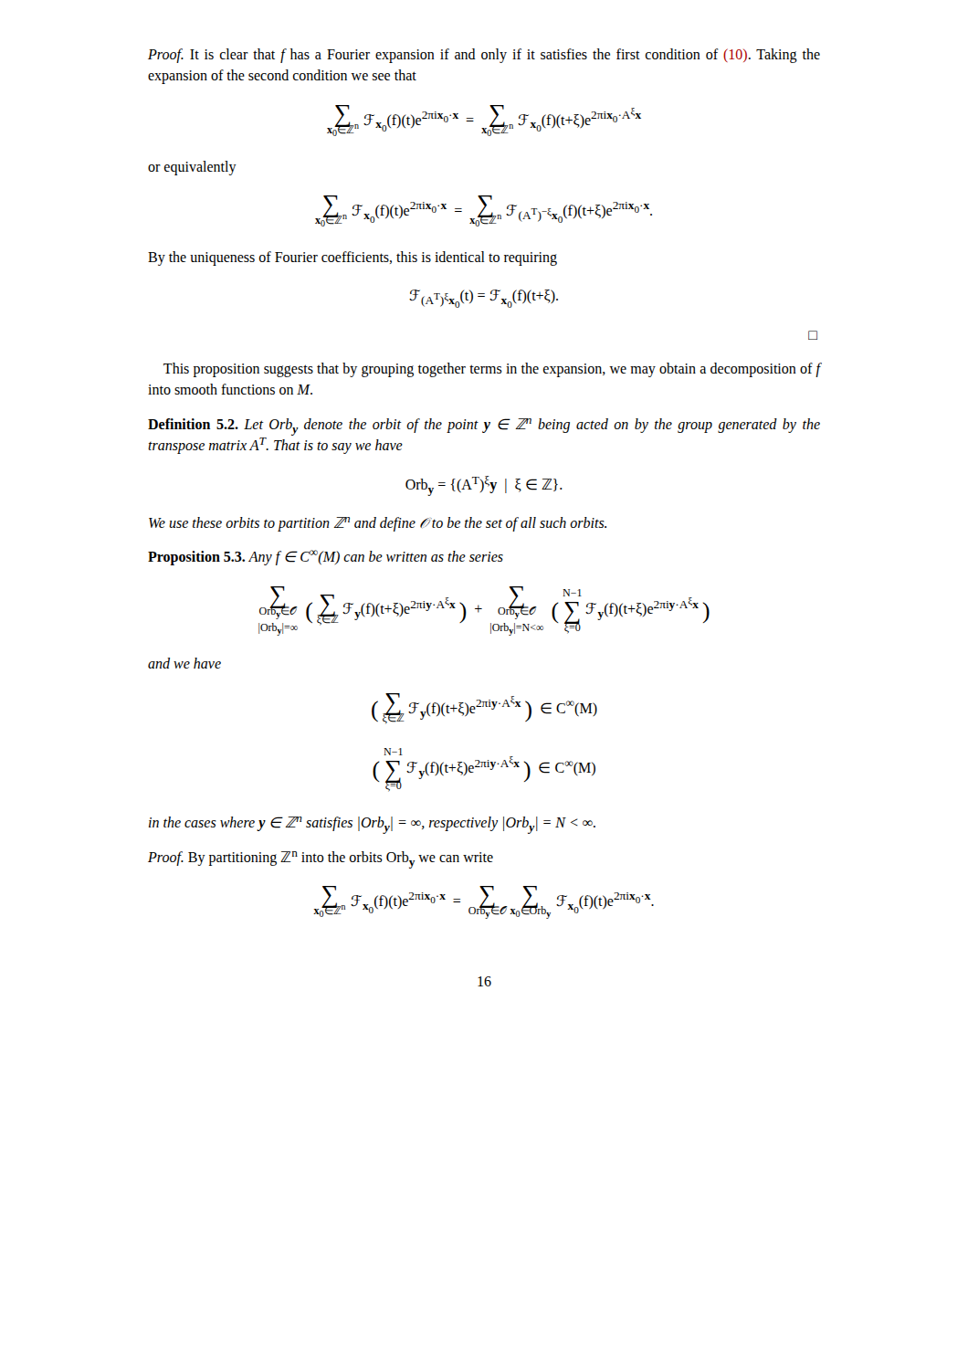Proof. It is clear that f has a Fourier expansion if and only if it satisfies the first condition of (10). Taking the expansion of the second condition we see that
∑ x0∈ℤn  ℱx0(f)(t)e2πix0·x = ∑ x0∈ℤn  ℱx0(f)(t+ξ)e2πix0·Aξx
or equivalently
∑ x0∈ℤn  ℱx0(f)(t)e2πix0·x = ∑ x0∈ℤn  ℱ(AT)−ξx0(f)(t+ξ)e2πix0·x.
By the uniqueness of Fourier coefficients, this is identical to requiring
ℱ(AT)ξx0(t) = ℱx0(f)(t+ξ).
□
This proposition suggests that by grouping together terms in the expansion, we may obtain a decomposition of f into smooth functions on M.
Definition 5.2. Let Orby denote the orbit of the point y ∈ ℤn being acted on by the group generated by the transpose matrix AT. That is to say we have
Orby = {(AT)ξy | ξ ∈ ℤ}.
We use these orbits to partition ℤn and define 𝒪 to be the set of all such orbits.
Proposition 5.3. Any f ∈ C∞(M) can be written as the series
∑ Orby∈𝒪
|Orby|=∞ ( ∑ ξ∈ℤ ℱy(f)(t+ξ)e2πiy·Aξx ) + ∑ Orby∈𝒪
|Orby|=N<∞ ( N−1 ∑ ξ=0 ℱy(f)(t+ξ)e2πiy·Aξx )
and we have
( ∑ ξ∈ℤ ℱy(f)(t+ξ)e2πiy·Aξx ) ∈ C∞(M)
( N−1 ∑ ξ=0 ℱy(f)(t+ξ)e2πiy·Aξx ) ∈ C∞(M)
in the cases where y ∈ ℤn satisfies |Orby| = ∞, respectively |Orby| = N < ∞.
Proof. By partitioning ℤn into the orbits Orby we can write
∑ x0∈ℤn  ℱx0(f)(t)e2πix0·x = ∑ Orby∈𝒪 ∑ x0∈Orby  ℱx0(f)(t)e2πix0·x.
16